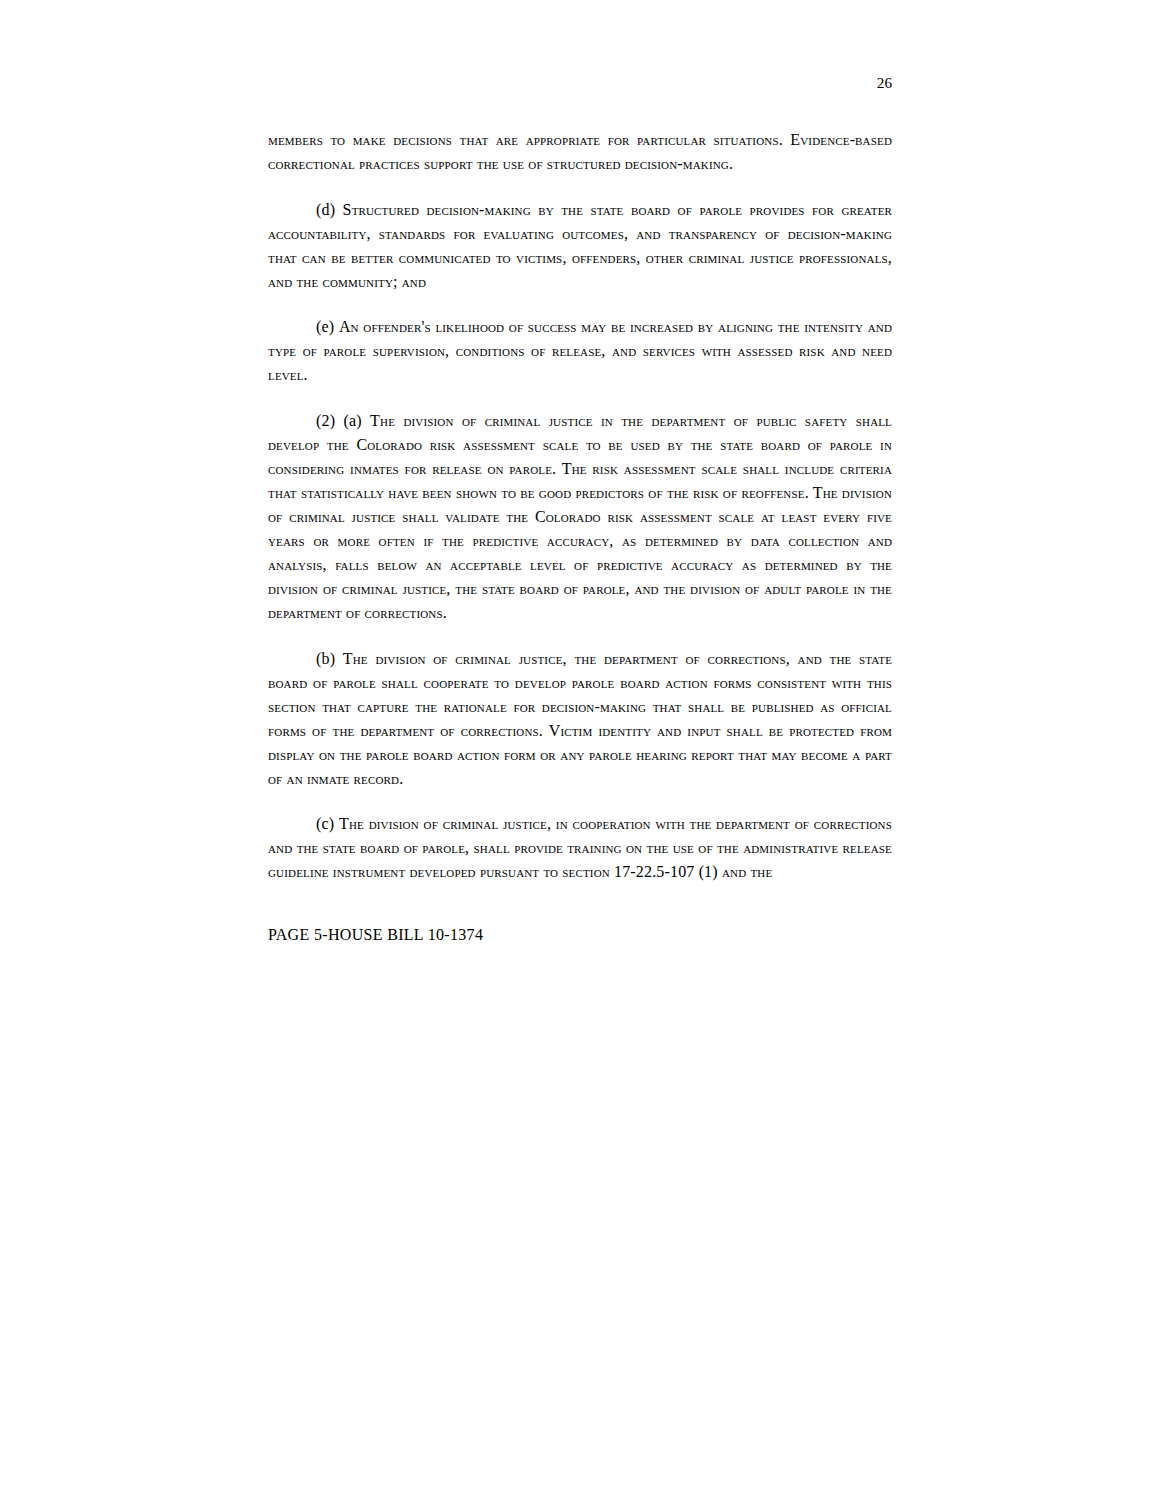26
members to make decisions that are appropriate for particular situations. Evidence-based correctional practices support the use of structured decision-making.
(d) Structured decision-making by the state board of parole provides for greater accountability, standards for evaluating outcomes, and transparency of decision-making that can be better communicated to victims, offenders, other criminal justice professionals, and the community; and
(e) An offender's likelihood of success may be increased by aligning the intensity and type of parole supervision, conditions of release, and services with assessed risk and need level.
(2) (a) The division of criminal justice in the department of public safety shall develop the Colorado risk assessment scale to be used by the state board of parole in considering inmates for release on parole. The risk assessment scale shall include criteria that statistically have been shown to be good predictors of the risk of reoffense. The division of criminal justice shall validate the Colorado risk assessment scale at least every five years or more often if the predictive accuracy, as determined by data collection and analysis, falls below an acceptable level of predictive accuracy as determined by the division of criminal justice, the state board of parole, and the division of adult parole in the department of corrections.
(b) The division of criminal justice, the department of corrections, and the state board of parole shall cooperate to develop parole board action forms consistent with this section that capture the rationale for decision-making that shall be published as official forms of the department of corrections. Victim identity and input shall be protected from display on the parole board action form or any parole hearing report that may become a part of an inmate record.
(c) The division of criminal justice, in cooperation with the department of corrections and the state board of parole, shall provide training on the use of the administrative release guideline instrument developed pursuant to section 17-22.5-107 (1) and the
PAGE 5-HOUSE BILL 10-1374